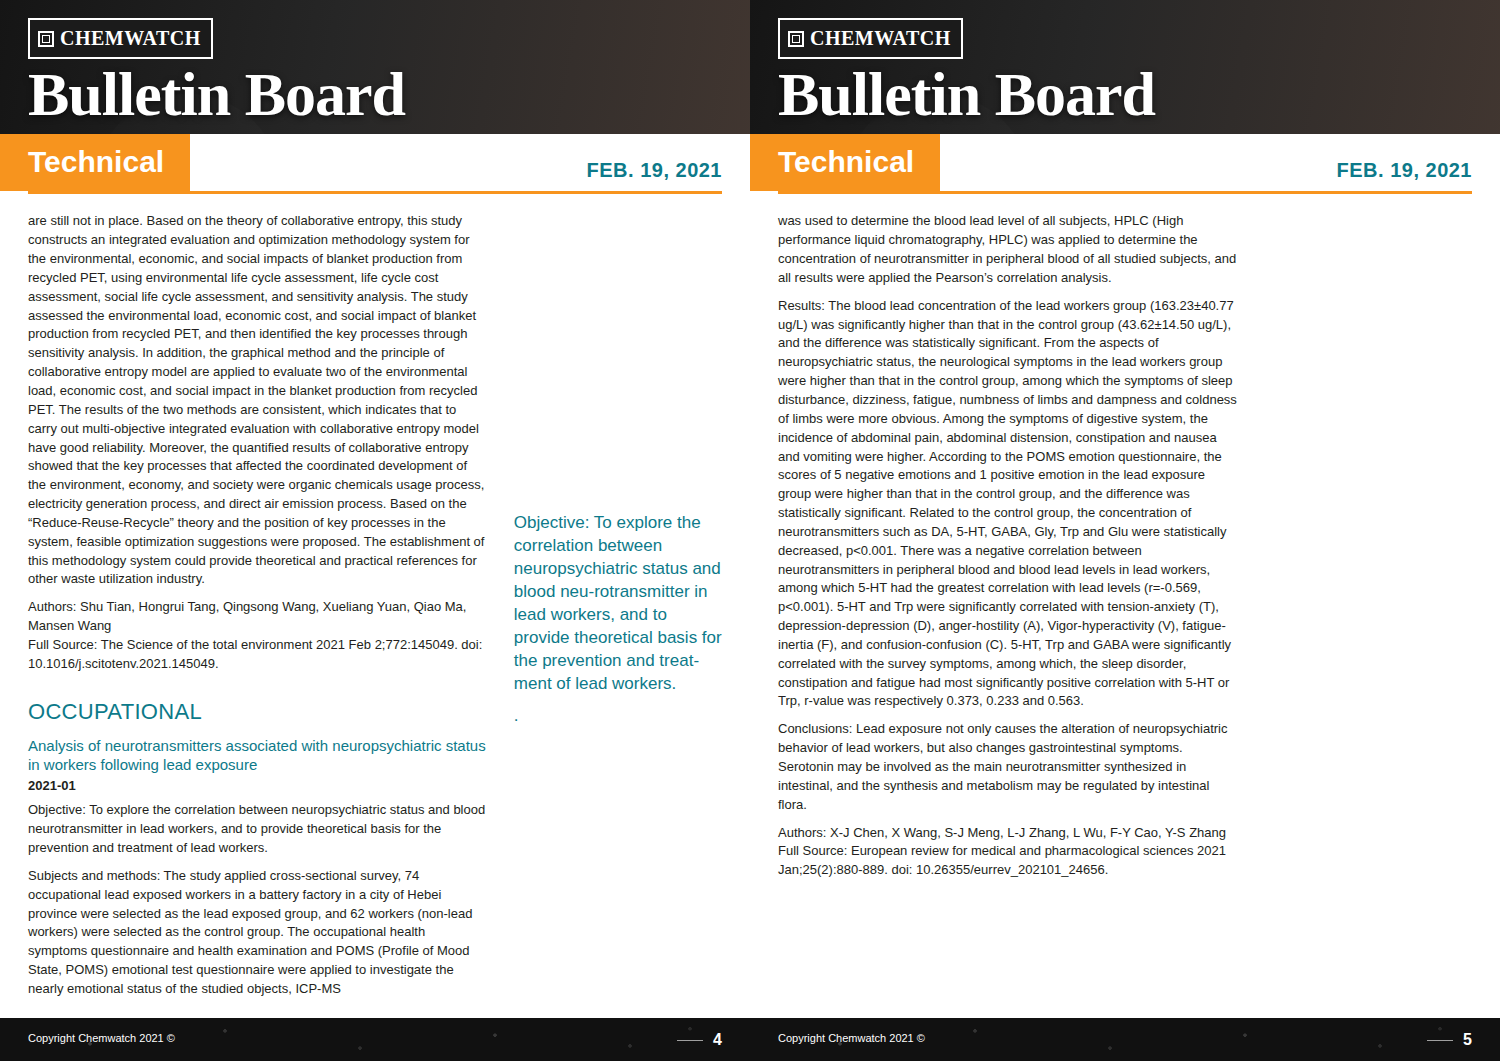CHEMWATCH
Bulletin Board
Technical
FEB. 19, 2021
are still not in place. Based on the theory of collaborative entropy, this study constructs an integrated evaluation and optimization methodology system for the environmental, economic, and social impacts of blanket production from recycled PET, using environmental life cycle assessment, life cycle cost assessment, social life cycle assessment, and sensitivity analysis. The study assessed the environmental load, economic cost, and social impact of blanket production from recycled PET, and then identified the key processes through sensitivity analysis. In addition, the graphical method and the principle of collaborative entropy model are applied to evaluate two of the environmental load, economic cost, and social impact in the blanket production from recycled PET. The results of the two methods are consistent, which indicates that to carry out multi-objective integrated evaluation with collaborative entropy model have good reliability. Moreover, the quantified results of collaborative entropy showed that the key processes that affected the coordinated development of the environment, economy, and society were organic chemicals usage process, electricity generation process, and direct air emission process. Based on the “Reduce-Reuse-Recycle” theory and the position of key processes in the system, feasible optimization suggestions were proposed. The establishment of this methodology system could provide theoretical and practical references for other waste utilization industry.
Authors: Shu Tian, Hongrui Tang, Qingsong Wang, Xueliang Yuan, Qiao Ma, Mansen Wang
Full Source: The Science of the total environment 2021 Feb 2;772:145049. doi: 10.1016/j.scitotenv.2021.145049.
OCCUPATIONAL
Analysis of neurotransmitters associated with neuropsychiatric status in workers following lead exposure
2021-01
Objective: To explore the correlation between neuropsychiatric status and blood neurotransmitter in lead workers, and to provide theoretical basis for the prevention and treatment of lead workers.
Subjects and methods: The study applied cross-sectional survey, 74 occupational lead exposed workers in a battery factory in a city of Hebei province were selected as the lead exposed group, and 62 workers (non-lead workers) were selected as the control group. The occupational health symptoms questionnaire and health examination and POMS (Profile of Mood State, POMS) emotional test questionnaire were applied to investigate the nearly emotional status of the studied objects, ICP-MS
Objective: To explore the correlation between neuropsychiatric status and blood neu-rotransmitter in lead workers, and to provide theoretical basis for the prevention and treat-ment of lead workers.
.
Copyright Chemwatch 2021 ©
4
CHEMWATCH
Bulletin Board
Technical
FEB. 19, 2021
was used to determine the blood lead level of all subjects, HPLC (High performance liquid chromatography, HPLC) was applied to determine the concentration of neurotransmitter in peripheral blood of all studied subjects, and all results were applied the Pearson’s correlation analysis.
Results: The blood lead concentration of the lead workers group (163.23±40.77 ug/L) was significantly higher than that in the control group (43.62±14.50 ug/L), and the difference was statistically significant. From the aspects of neuropsychiatric status, the neurological symptoms in the lead workers group were higher than that in the control group, among which the symptoms of sleep disturbance, dizziness, fatigue, numbness of limbs and dampness and coldness of limbs were more obvious. Among the symptoms of digestive system, the incidence of abdominal pain, abdominal distension, constipation and nausea and vomiting were higher. According to the POMS emotion questionnaire, the scores of 5 negative emotions and 1 positive emotion in the lead exposure group were higher than that in the control group, and the difference was statistically significant. Related to the control group, the concentration of neurotransmitters such as DA, 5-HT, GABA, Gly, Trp and Glu were statistically decreased, p<0.001. There was a negative correlation between neurotransmitters in peripheral blood and blood lead levels in lead workers, among which 5-HT had the greatest correlation with lead levels (r=-0.569, p<0.001). 5-HT and Trp were significantly correlated with tension-anxiety (T), depression-depression (D), anger-hostility (A), Vigor-hyperactivity (V), fatigue-inertia (F), and confusion-confusion (C). 5-HT, Trp and GABA were significantly correlated with the survey symptoms, among which, the sleep disorder, constipation and fatigue had most significantly positive correlation with 5-HT or Trp, r-value was respectively 0.373, 0.233 and 0.563.
Conclusions: Lead exposure not only causes the alteration of neuropsychiatric behavior of lead workers, but also changes gastrointestinal symptoms. Serotonin may be involved as the main neurotransmitter synthesized in intestinal, and the synthesis and metabolism may be regulated by intestinal flora.
Authors: X-J Chen, X Wang, S-J Meng, L-J Zhang, L Wu, F-Y Cao, Y-S Zhang
Full Source: European review for medical and pharmacological sciences 2021 Jan;25(2):880-889. doi: 10.26355/eurrev_202101_24656.
Copyright Chemwatch 2021 ©
5